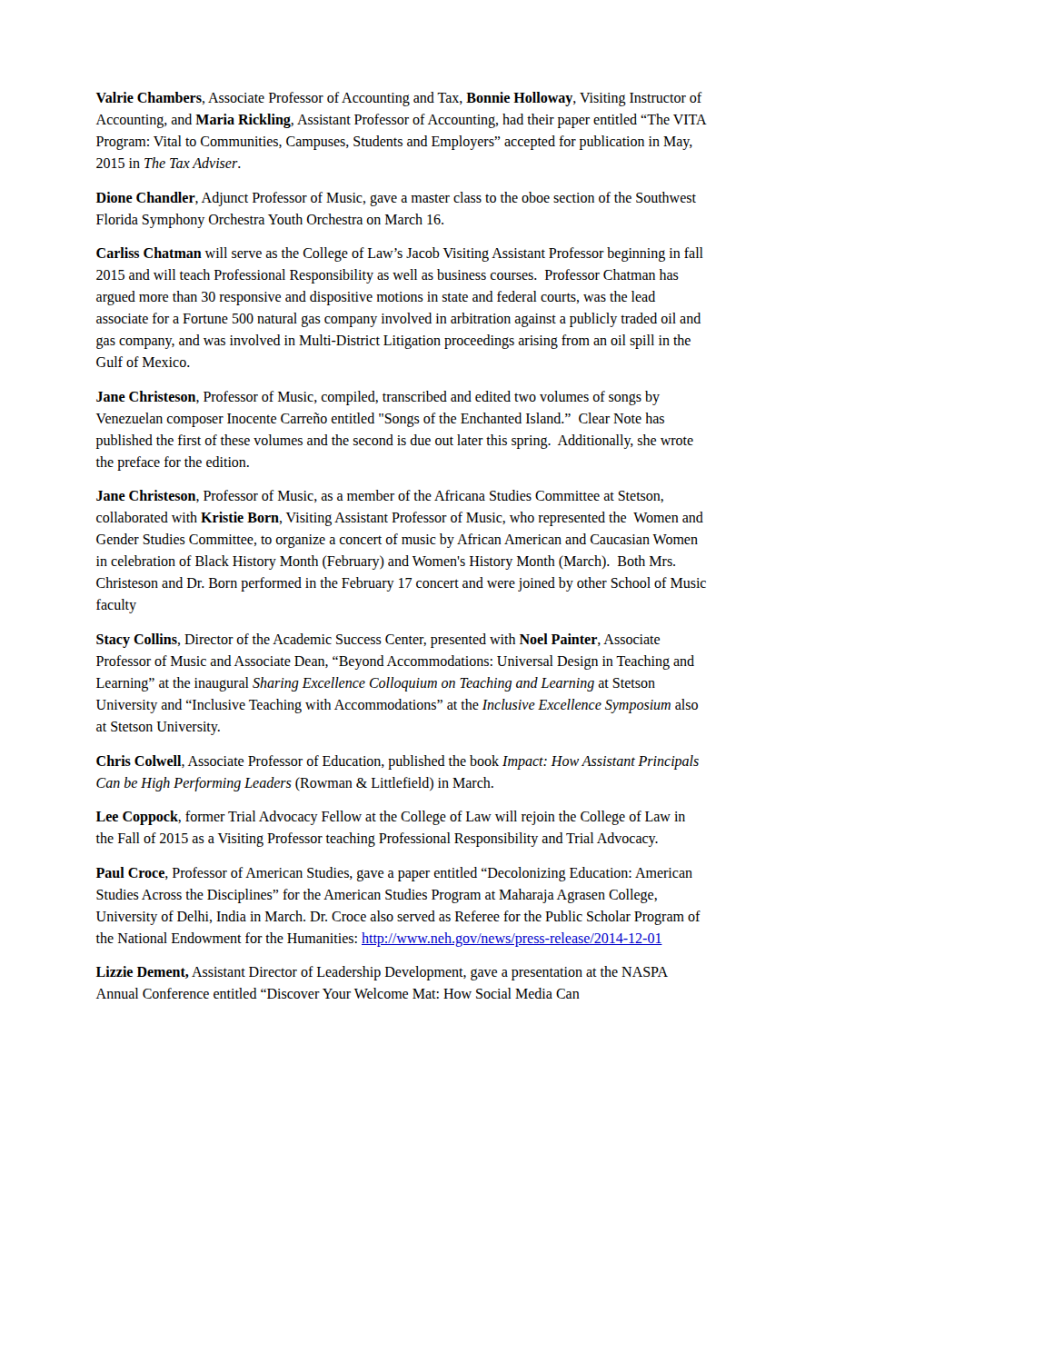Valrie Chambers, Associate Professor of Accounting and Tax, Bonnie Holloway, Visiting Instructor of Accounting, and Maria Rickling, Assistant Professor of Accounting, had their paper entitled “The VITA Program: Vital to Communities, Campuses, Students and Employers” accepted for publication in May, 2015 in The Tax Adviser.
Dione Chandler, Adjunct Professor of Music, gave a master class to the oboe section of the Southwest Florida Symphony Orchestra Youth Orchestra on March 16.
Carliss Chatman will serve as the College of Law’s Jacob Visiting Assistant Professor beginning in fall 2015 and will teach Professional Responsibility as well as business courses. Professor Chatman has argued more than 30 responsive and dispositive motions in state and federal courts, was the lead associate for a Fortune 500 natural gas company involved in arbitration against a publicly traded oil and gas company, and was involved in Multi-District Litigation proceedings arising from an oil spill in the Gulf of Mexico.
Jane Christeson, Professor of Music, compiled, transcribed and edited two volumes of songs by Venezuelan composer Inocente Carreño entitled "Songs of the Enchanted Island.” Clear Note has published the first of these volumes and the second is due out later this spring. Additionally, she wrote the preface for the edition.
Jane Christeson, Professor of Music, as a member of the Africana Studies Committee at Stetson, collaborated with Kristie Born, Visiting Assistant Professor of Music, who represented the Women and Gender Studies Committee, to organize a concert of music by African American and Caucasian Women in celebration of Black History Month (February) and Women's History Month (March). Both Mrs. Christeson and Dr. Born performed in the February 17 concert and were joined by other School of Music faculty
Stacy Collins, Director of the Academic Success Center, presented with Noel Painter, Associate Professor of Music and Associate Dean, “Beyond Accommodations: Universal Design in Teaching and Learning” at the inaugural Sharing Excellence Colloquium on Teaching and Learning at Stetson University and “Inclusive Teaching with Accommodations” at the Inclusive Excellence Symposium also at Stetson University.
Chris Colwell, Associate Professor of Education, published the book Impact: How Assistant Principals Can be High Performing Leaders (Rowman & Littlefield) in March.
Lee Coppock, former Trial Advocacy Fellow at the College of Law will rejoin the College of Law in the Fall of 2015 as a Visiting Professor teaching Professional Responsibility and Trial Advocacy.
Paul Croce, Professor of American Studies, gave a paper entitled “Decolonizing Education: American Studies Across the Disciplines” for the American Studies Program at Maharaja Agrasen College, University of Delhi, India in March. Dr. Croce also served as Referee for the Public Scholar Program of the National Endowment for the Humanities: http://www.neh.gov/news/press-release/2014-12-01
Lizzie Dement, Assistant Director of Leadership Development, gave a presentation at the NASPA Annual Conference entitled “Discover Your Welcome Mat: How Social Media Can